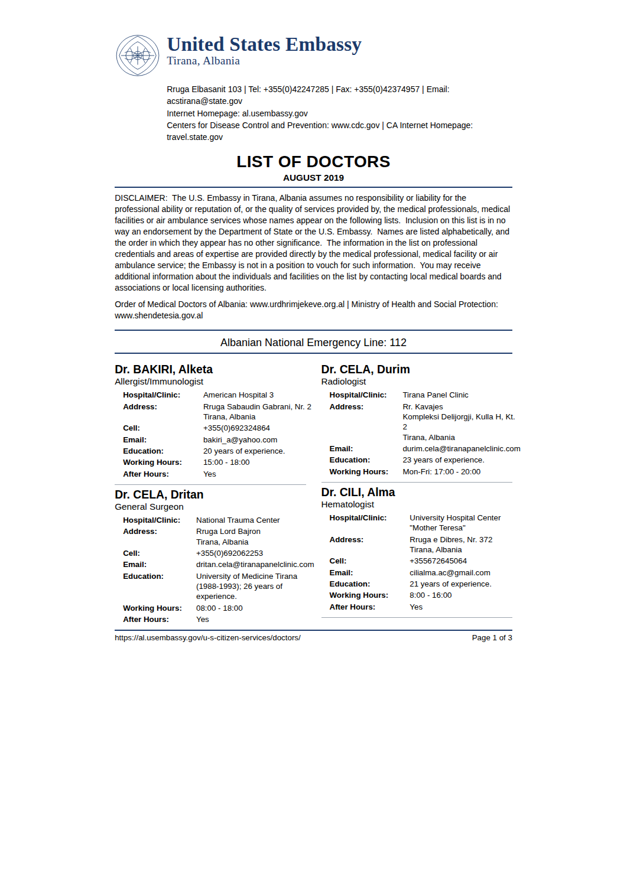United States Embassy
Tirana, Albania
Rruga Elbasanit 103 | Tel: +355(0)42247285 | Fax: +355(0)42374957 | Email: acstirana@state.gov
Internet Homepage: al.usembassy.gov
Centers for Disease Control and Prevention: www.cdc.gov | CA Internet Homepage: travel.state.gov
LIST OF DOCTORS
AUGUST 2019
DISCLAIMER: The U.S. Embassy in Tirana, Albania assumes no responsibility or liability for the professional ability or reputation of, or the quality of services provided by, the medical professionals, medical facilities or air ambulance services whose names appear on the following lists. Inclusion on this list is in no way an endorsement by the Department of State or the U.S. Embassy. Names are listed alphabetically, and the order in which they appear has no other significance. The information in the list on professional credentials and areas of expertise are provided directly by the medical professional, medical facility or air ambulance service; the Embassy is not in a position to vouch for such information. You may receive additional information about the individuals and facilities on the list by contacting local medical boards and associations or local licensing authorities.
Order of Medical Doctors of Albania: www.urdhrimjekeve.org.al | Ministry of Health and Social Protection: www.shendetesia.gov.al
Albanian National Emergency Line: 112
Dr. BAKIRI, Alketa
Allergist/Immunologist
| Hospital/Clinic: | American Hospital 3 |
| Address: | Rruga Sabaudin Gabrani, Nr. 2 Tirana, Albania |
| Cell: | +355(0)692324864 |
| Email: | bakiri_a@yahoo.com |
| Education: | 20 years of experience. |
| Working Hours: | 15:00 - 18:00 |
| After Hours: | Yes |
Dr. CELA, Dritan
General Surgeon
| Hospital/Clinic: | National Trauma Center |
| Address: | Rruga Lord Bajron Tirana, Albania |
| Cell: | +355(0)692062253 |
| Email: | dritan.cela@tiranapanelclinic.com |
| Education: | University of Medicine Tirana (1988-1993); 26 years of experience. |
| Working Hours: | 08:00 - 18:00 |
| After Hours: | Yes |
Dr. CELA, Durim
Radiologist
| Hospital/Clinic: | Tirana Panel Clinic |
| Address: | Rr. Kavajes Kompleksi Delijorgji, Kulla H, Kt. 2 Tirana, Albania |
| Email: | durim.cela@tiranapanelclinic.com |
| Education: | 23 years of experience. |
| Working Hours: | Mon-Fri: 17:00 - 20:00 |
Dr. CILI, Alma
Hematologist
| Hospital/Clinic: | University Hospital Center "Mother Teresa" |
| Address: | Rruga e Dibres, Nr. 372 Tirana, Albania |
| Cell: | +355672645064 |
| Email: | cilialma.ac@gmail.com |
| Education: | 21 years of experience. |
| Working Hours: | 8:00 - 16:00 |
| After Hours: | Yes |
https://al.usembassy.gov/u-s-citizen-services/doctors/ Page 1 of 3